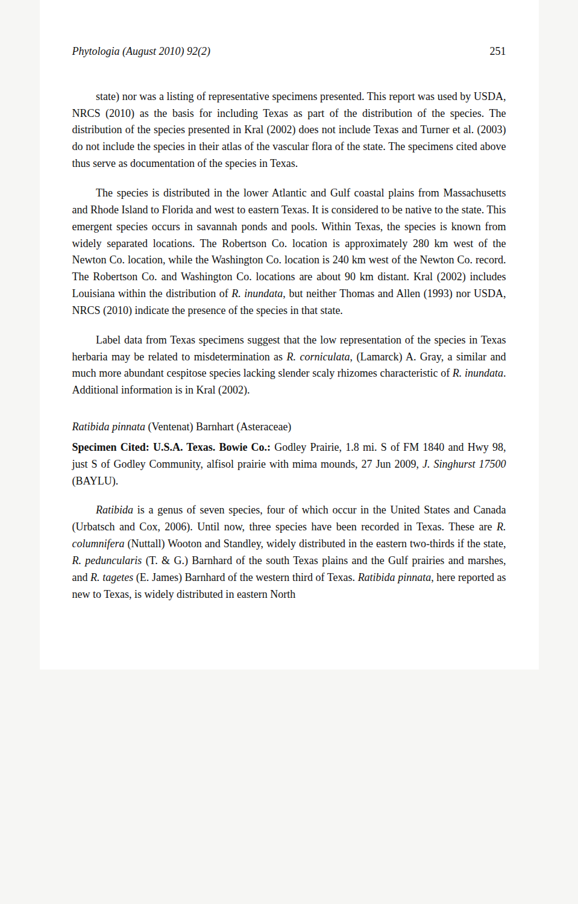Phytologia (August 2010) 92(2) 251
state) nor was a listing of representative specimens presented. This report was used by USDA, NRCS (2010) as the basis for including Texas as part of the distribution of the species. The distribution of the species presented in Kral (2002) does not include Texas and Turner et al. (2003) do not include the species in their atlas of the vascular flora of the state. The specimens cited above thus serve as documentation of the species in Texas.
The species is distributed in the lower Atlantic and Gulf coastal plains from Massachusetts and Rhode Island to Florida and west to eastern Texas. It is considered to be native to the state. This emergent species occurs in savannah ponds and pools. Within Texas, the species is known from widely separated locations. The Robertson Co. location is approximately 280 km west of the Newton Co. location, while the Washington Co. location is 240 km west of the Newton Co. record. The Robertson Co. and Washington Co. locations are about 90 km distant. Kral (2002) includes Louisiana within the distribution of R. inundata, but neither Thomas and Allen (1993) nor USDA, NRCS (2010) indicate the presence of the species in that state.
Label data from Texas specimens suggest that the low representation of the species in Texas herbaria may be related to misdetermination as R. corniculata, (Lamarck) A. Gray, a similar and much more abundant cespitose species lacking slender scaly rhizomes characteristic of R. inundata. Additional information is in Kral (2002).
Ratibida pinnata (Ventenat) Barnhart (Asteraceae)
Specimen Cited: U.S.A. Texas. Bowie Co.: Godley Prairie, 1.8 mi. S of FM 1840 and Hwy 98, just S of Godley Community, alfisol prairie with mima mounds, 27 Jun 2009, J. Singhurst 17500 (BAYLU).
Ratibida is a genus of seven species, four of which occur in the United States and Canada (Urbatsch and Cox, 2006). Until now, three species have been recorded in Texas. These are R. columnifera (Nuttall) Wooton and Standley, widely distributed in the eastern two-thirds if the state, R. peduncularis (T. & G.) Barnhard of the south Texas plains and the Gulf prairies and marshes, and R. tagetes (E. James) Barnhard of the western third of Texas. Ratibida pinnata, here reported as new to Texas, is widely distributed in eastern North